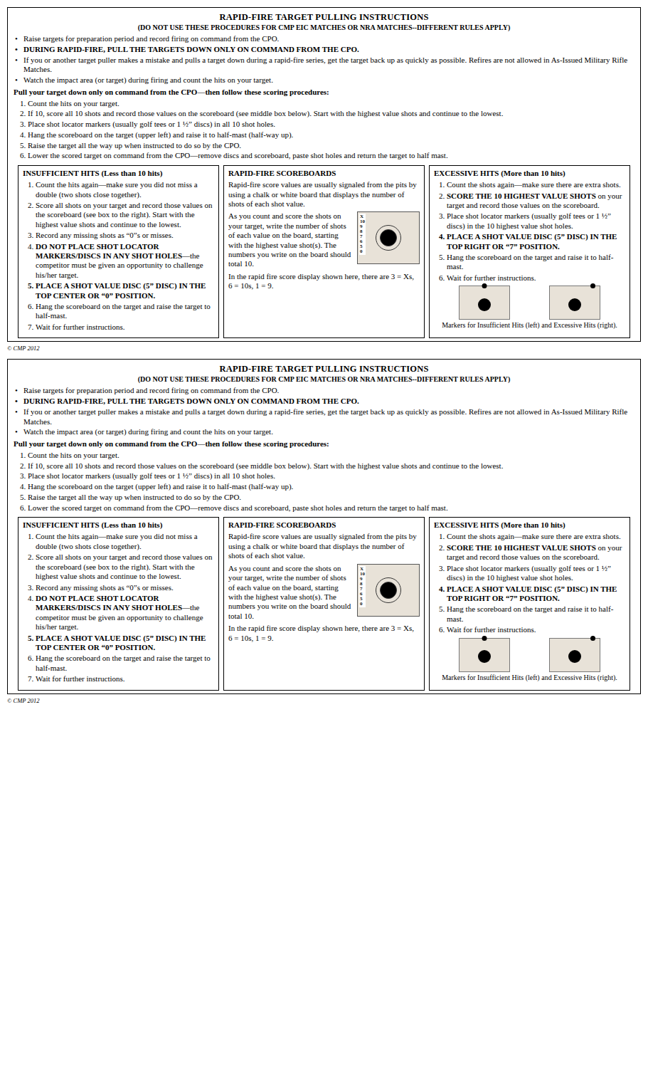RAPID-FIRE TARGET PULLING INSTRUCTIONS
(DO NOT USE THESE PROCEDURES FOR CMP EIC MATCHES OR NRA MATCHES--DIFFERENT RULES APPLY)
Raise targets for preparation period and record firing on command from the CPO.
DURING RAPID-FIRE, PULL THE TARGETS DOWN ONLY ON COMMAND FROM THE CPO.
If you or another target puller makes a mistake and pulls a target down during a rapid-fire series, get the target back up as quickly as possible. Refires are not allowed in As-Issued Military Rifle Matches.
Watch the impact area (or target) during firing and count the hits on your target.
Pull your target down only on command from the CPO—then follow these scoring procedures:
Count the hits on your target.
If 10, score all 10 shots and record those values on the scoreboard (see middle box below). Start with the highest value shots and continue to the lowest.
Place shot locator markers (usually golf tees or 1 ½” discs) in all 10 shot holes.
Hang the scoreboard on the target (upper left) and raise it to half-mast (half-way up).
Raise the target all the way up when instructed to do so by the CPO.
Lower the scored target on command from the CPO—remove discs and scoreboard, paste shot holes and return the target to half mast.
INSUFFICIENT HITS (Less than 10 hits)
Count the hits again—make sure you did not miss a double (two shots close together).
Score all shots on your target and record those values on the scoreboard (see box to the right). Start with the highest value shots and continue to the lowest.
Record any missing shots as “0”s or misses.
DO NOT PLACE SHOT LOCATOR MARKERS/DISCS IN ANY SHOT HOLES—the competitor must be given an opportunity to challenge his/her target.
PLACE A SHOT VALUE DISC (5” DISC) IN THE TOP CENTER OR “0” POSITION.
Hang the scoreboard on the target and raise the target to half-mast.
Wait for further instructions.
RAPID-FIRE SCOREBOARDS
Rapid-fire score values are usually signaled from the pits by using a chalk or white board that displays the number of shots of each shot value.
X
10
9
8
7
6
5
0
As you count and score the shots on your target, write the number of shots of each value on the board, starting with the highest value shot(s). The numbers you write on the board should total 10.
In the rapid fire score display shown here, there are 3 = Xs, 6 = 10s, 1 = 9.
EXCESSIVE HITS (More than 10 hits)
Count the shots again—make sure there are extra shots.
SCORE THE 10 HIGHEST VALUE SHOTS on your target and record those values on the scoreboard.
Place shot locator markers (usually golf tees or 1 ½” discs) in the 10 highest value shot holes.
PLACE A SHOT VALUE DISC (5” DISC) IN THE TOP RIGHT OR “7” POSITION.
Hang the scoreboard on the target and raise it to half-mast.
Wait for further instructions.
Markers for Insufficient Hits (left) and Excessive Hits (right).
© CMP 2012
RAPID-FIRE TARGET PULLING INSTRUCTIONS
(DO NOT USE THESE PROCEDURES FOR CMP EIC MATCHES OR NRA MATCHES--DIFFERENT RULES APPLY)
Raise targets for preparation period and record firing on command from the CPO.
DURING RAPID-FIRE, PULL THE TARGETS DOWN ONLY ON COMMAND FROM THE CPO.
If you or another target puller makes a mistake and pulls a target down during a rapid-fire series, get the target back up as quickly as possible. Refires are not allowed in As-Issued Military Rifle Matches.
Watch the impact area (or target) during firing and count the hits on your target.
Pull your target down only on command from the CPO—then follow these scoring procedures:
Count the hits on your target.
If 10, score all 10 shots and record those values on the scoreboard (see middle box below). Start with the highest value shots and continue to the lowest.
Place shot locator markers (usually golf tees or 1 ½” discs) in all 10 shot holes.
Hang the scoreboard on the target (upper left) and raise it to half-mast (half-way up).
Raise the target all the way up when instructed to do so by the CPO.
Lower the scored target on command from the CPO—remove discs and scoreboard, paste shot holes and return the target to half mast.
INSUFFICIENT HITS (Less than 10 hits)
Count the hits again—make sure you did not miss a double (two shots close together).
Score all shots on your target and record those values on the scoreboard (see box to the right). Start with the highest value shots and continue to the lowest.
Record any missing shots as “0”s or misses.
DO NOT PLACE SHOT LOCATOR MARKERS/DISCS IN ANY SHOT HOLES—the competitor must be given an opportunity to challenge his/her target.
PLACE A SHOT VALUE DISC (5” DISC) IN THE TOP CENTER OR “0” POSITION.
Hang the scoreboard on the target and raise the target to half-mast.
Wait for further instructions.
RAPID-FIRE SCOREBOARDS
Rapid-fire score values are usually signaled from the pits by using a chalk or white board that displays the number of shots of each shot value.
X
10
9
8
7
6
5
0
As you count and score the shots on your target, write the number of shots of each value on the board, starting with the highest value shot(s). The numbers you write on the board should total 10.
In the rapid fire score display shown here, there are 3 = Xs, 6 = 10s, 1 = 9.
EXCESSIVE HITS (More than 10 hits)
Count the shots again—make sure there are extra shots.
SCORE THE 10 HIGHEST VALUE SHOTS on your target and record those values on the scoreboard.
Place shot locator markers (usually golf tees or 1 ½” discs) in the 10 highest value shot holes.
PLACE A SHOT VALUE DISC (5” DISC) IN THE TOP RIGHT OR “7” POSITION.
Hang the scoreboard on the target and raise it to half-mast.
Wait for further instructions.
Markers for Insufficient Hits (left) and Excessive Hits (right).
© CMP 2012